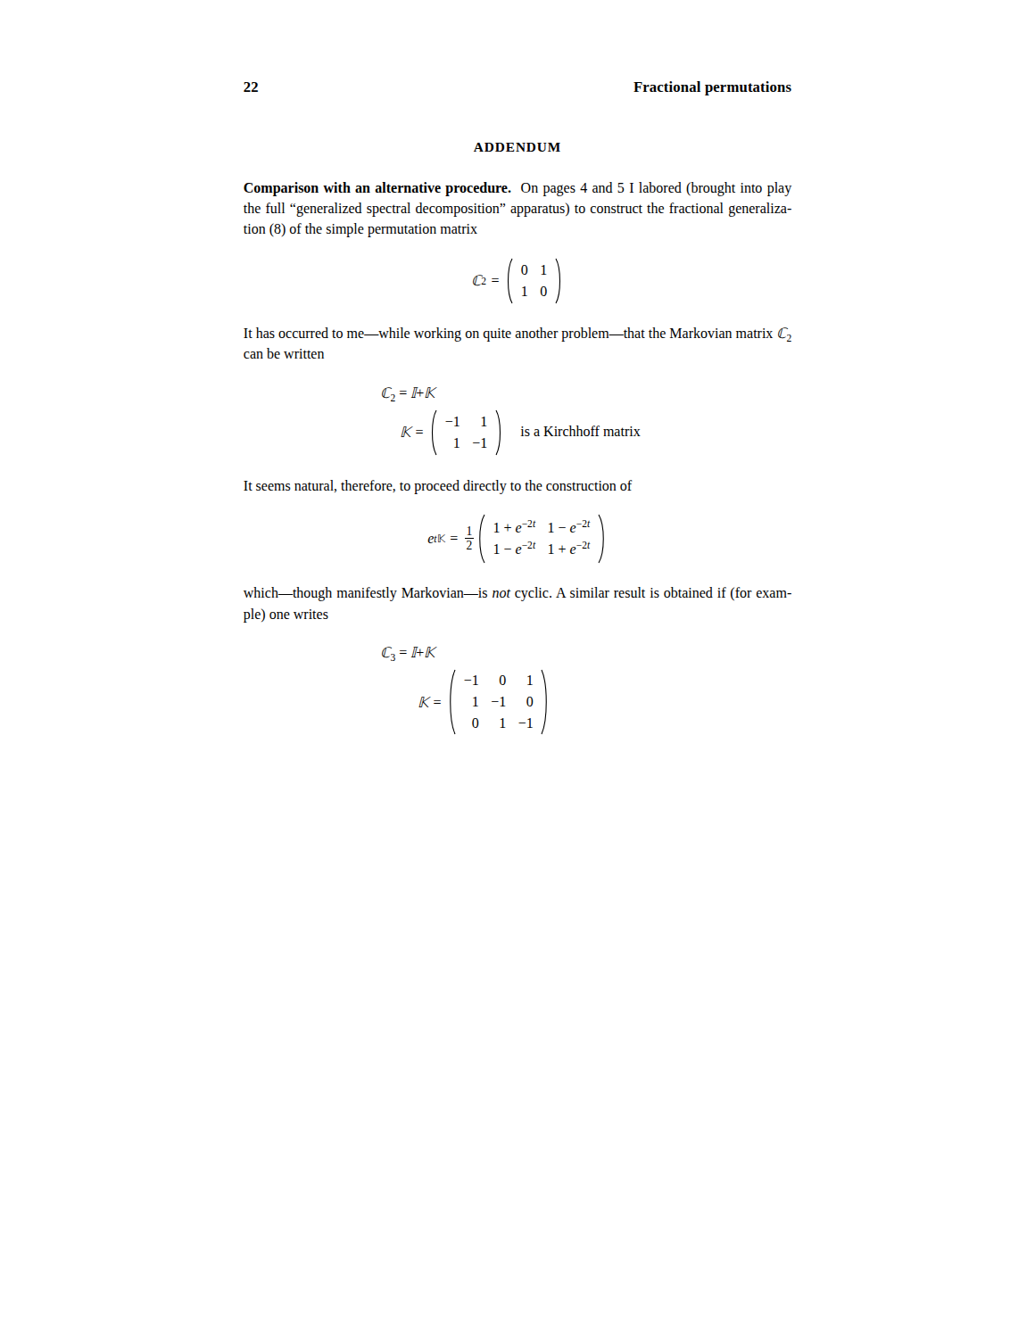22 Fractional permutations
ADDENDUM
Comparison with an alternative procedure. On pages 4 and 5 I labored (brought into play the full “generalized spectral decomposition” apparatus) to construct the fractional generalization (8) of the simple permutation matrix
ℂ2 =
| 0 | 1 |
| 1 | 0 |
It has occurred to me—while working on quite another problem—that the Markovian matrix ℂ2 can be written
ℂ2 = 𝕀+𝕂 𝕂 =
| −1 | 1 |
| 1 | −1 |
is a Kirchhoff matrix
It seems natural, therefore, to proceed directly to the construction of
et 𝕂 = 12
| 1 + e −2 t | 1 − e −2 t |
| 1 − e −2 t | 1 + e −2 t |
which—though manifestly Markovian—is not cyclic. A similar result is obtained if (for example) one writes
ℂ3 = 𝕀+𝕂 𝕂 =
| −1 | 0 | 1 |
| 1 | −1 | 0 |
| 0 | 1 | −1 |